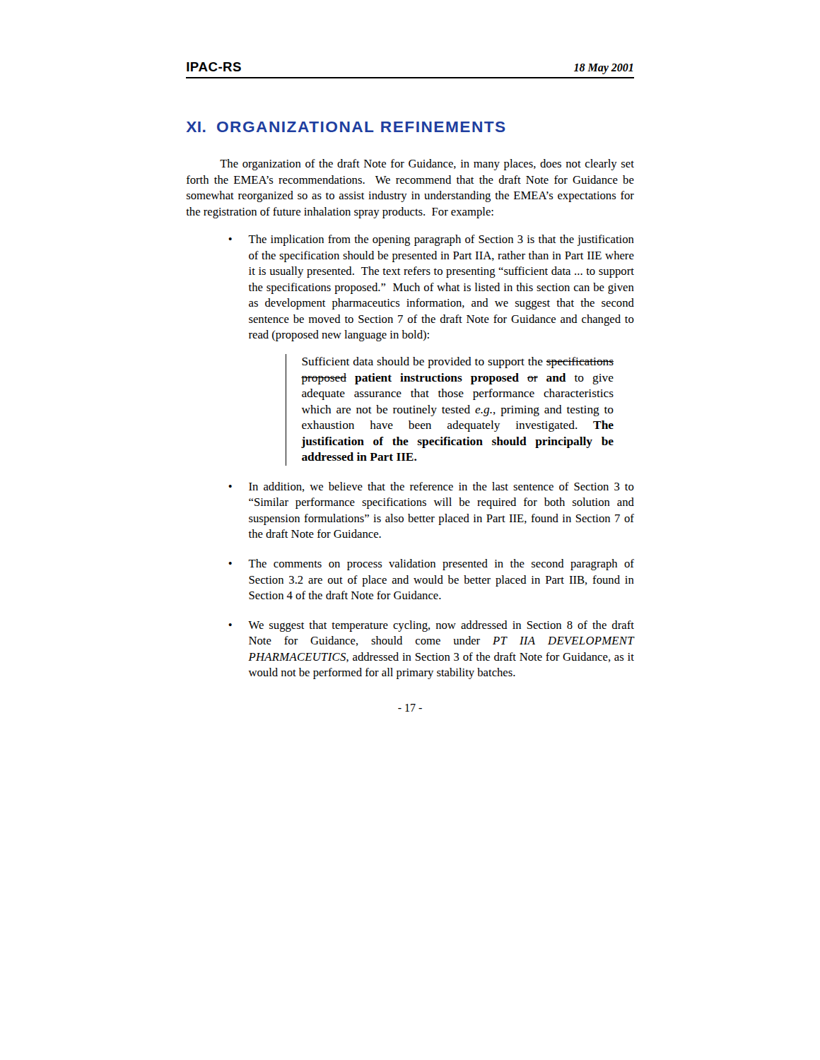IPAC-RS 18 May 2001
XI. ORGANIZATIONAL REFINEMENTS
The organization of the draft Note for Guidance, in many places, does not clearly set forth the EMEA’s recommendations. We recommend that the draft Note for Guidance be somewhat reorganized so as to assist industry in understanding the EMEA’s expectations for the registration of future inhalation spray products. For example:
The implication from the opening paragraph of Section 3 is that the justification of the specification should be presented in Part IIA, rather than in Part IIE where it is usually presented. The text refers to presenting “sufficient data ... to support the specifications proposed.” Much of what is listed in this section can be given as development pharmaceutics information, and we suggest that the second sentence be moved to Section 7 of the draft Note for Guidance and changed to read (proposed new language in bold):
Sufficient data should be provided to support the specifications proposed patient instructions proposed or and to give adequate assurance that those performance characteristics which are not be routinely tested e.g., priming and testing to exhaustion have been adequately investigated. The justification of the specification should principally be addressed in Part IIE.
In addition, we believe that the reference in the last sentence of Section 3 to “Similar performance specifications will be required for both solution and suspension formulations” is also better placed in Part IIE, found in Section 7 of the draft Note for Guidance.
The comments on process validation presented in the second paragraph of Section 3.2 are out of place and would be better placed in Part IIB, found in Section 4 of the draft Note for Guidance.
We suggest that temperature cycling, now addressed in Section 8 of the draft Note for Guidance, should come under PT IIA DEVELOPMENT PHARMACEUTICS, addressed in Section 3 of the draft Note for Guidance, as it would not be performed for all primary stability batches.
- 17 -